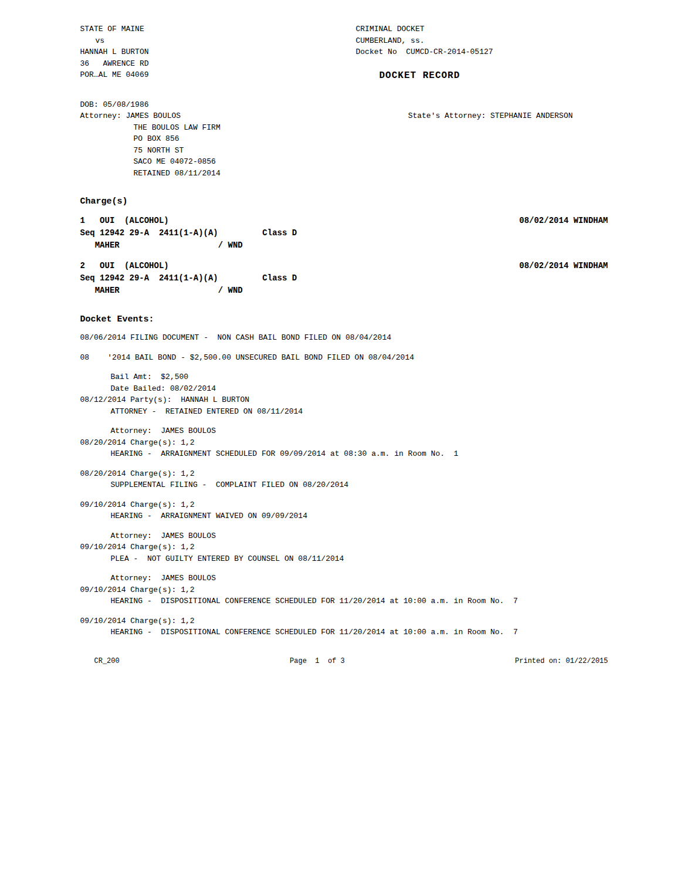STATE OF MAINE
vs
HANNAH L BURTON
36 AWRENCE RD
POR…AL ME 04069
CRIMINAL DOCKET
CUMBERLAND, ss.
Docket No CUMCD-CR-2014-05127
DOCKET RECORD
DOB: 05/08/1986
Attorney: JAMES BOULOS
State's Attorney: STEPHANIE ANDERSON
THE BOULOS LAW FIRM
PO BOX 856
75 NORTH ST
SACO ME 04072-0856
RETAINED 08/11/2014
Charge(s)
1 OUI (ALCOHOL) 08/02/2014 WINDHAM
Seq 12942 29-A 2411(1-A)(A) Class D
MAHER / WND
2 OUI (ALCOHOL) 08/02/2014 WINDHAM
Seq 12942 29-A 2411(1-A)(A) Class D
MAHER / WND
Docket Events:
08/06/2014 FILING DOCUMENT - NON CASH BAIL BOND FILED ON 08/04/2014
08 '2014 BAIL BOND - $2,500.00 UNSECURED BAIL BOND FILED ON 08/04/2014
Bail Amt: $2,500
Date Bailed: 08/02/2014
08/12/2014 Party(s): HANNAH L BURTON
ATTORNEY - RETAINED ENTERED ON 08/11/2014
Attorney: JAMES BOULOS
08/20/2014 Charge(s): 1,2
HEARING - ARRAIGNMENT SCHEDULED FOR 09/09/2014 at 08:30 a.m. in Room No. 1
08/20/2014 Charge(s): 1,2
SUPPLEMENTAL FILING - COMPLAINT FILED ON 08/20/2014
09/10/2014 Charge(s): 1,2
HEARING - ARRAIGNMENT WAIVED ON 09/09/2014
Attorney: JAMES BOULOS
09/10/2014 Charge(s): 1,2
PLEA - NOT GUILTY ENTERED BY COUNSEL ON 08/11/2014
Attorney: JAMES BOULOS
09/10/2014 Charge(s): 1,2
HEARING - DISPOSITIONAL CONFERENCE SCHEDULED FOR 11/20/2014 at 10:00 a.m. in Room No. 7
09/10/2014 Charge(s): 1,2
HEARING - DISPOSITIONAL CONFERENCE SCHEDULED FOR 11/20/2014 at 10:00 a.m. in Room No. 7
CR_200
Page 1 of 3
Printed on: 01/22/2015